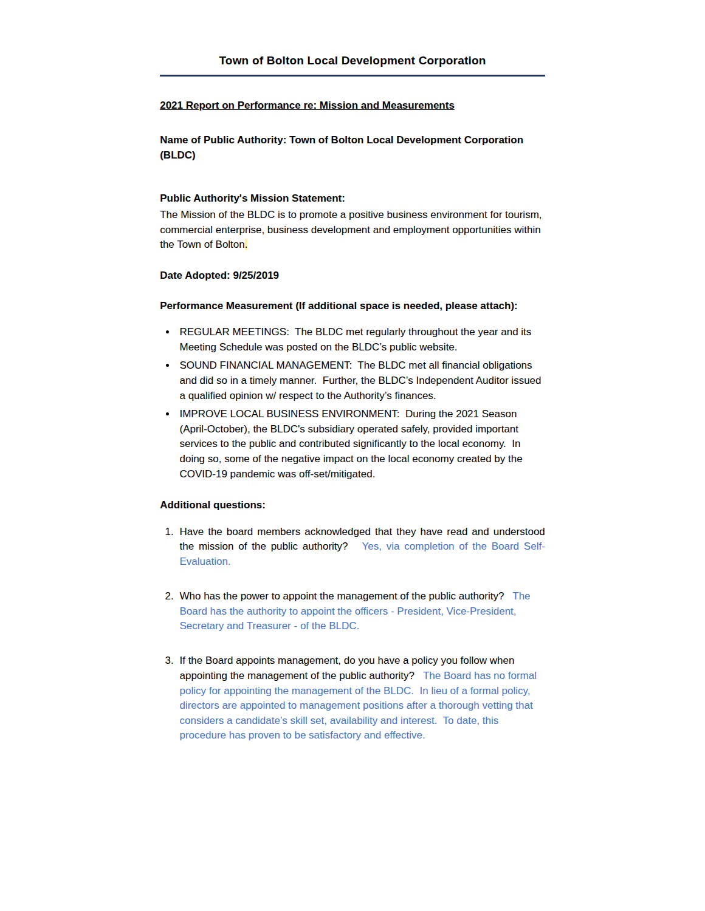Town of Bolton Local Development Corporation
2021 Report on Performance re: Mission and Measurements
Name of Public Authority: Town of Bolton Local Development Corporation (BLDC)
Public Authority's Mission Statement:
The Mission of the BLDC is to promote a positive business environment for tourism, commercial enterprise, business development and employment opportunities within the Town of Bolton.
Date Adopted: 9/25/2019
Performance Measurement (If additional space is needed, please attach):
REGULAR MEETINGS: The BLDC met regularly throughout the year and its Meeting Schedule was posted on the BLDC’s public website.
SOUND FINANCIAL MANAGEMENT: The BLDC met all financial obligations and did so in a timely manner. Further, the BLDC’s Independent Auditor issued a qualified opinion w/ respect to the Authority’s finances.
IMPROVE LOCAL BUSINESS ENVIRONMENT: During the 2021 Season (April-October), the BLDC's subsidiary operated safely, provided important services to the public and contributed significantly to the local economy. In doing so, some of the negative impact on the local economy created by the COVID-19 pandemic was off-set/mitigated.
Additional questions:
Have the board members acknowledged that they have read and understood the mission of the public authority? Yes, via completion of the Board Self-Evaluation.
Who has the power to appoint the management of the public authority? The Board has the authority to appoint the officers - President, Vice-President, Secretary and Treasurer - of the BLDC.
If the Board appoints management, do you have a policy you follow when appointing the management of the public authority? The Board has no formal policy for appointing the management of the BLDC. In lieu of a formal policy, directors are appointed to management positions after a thorough vetting that considers a candidate’s skill set, availability and interest. To date, this procedure has proven to be satisfactory and effective.